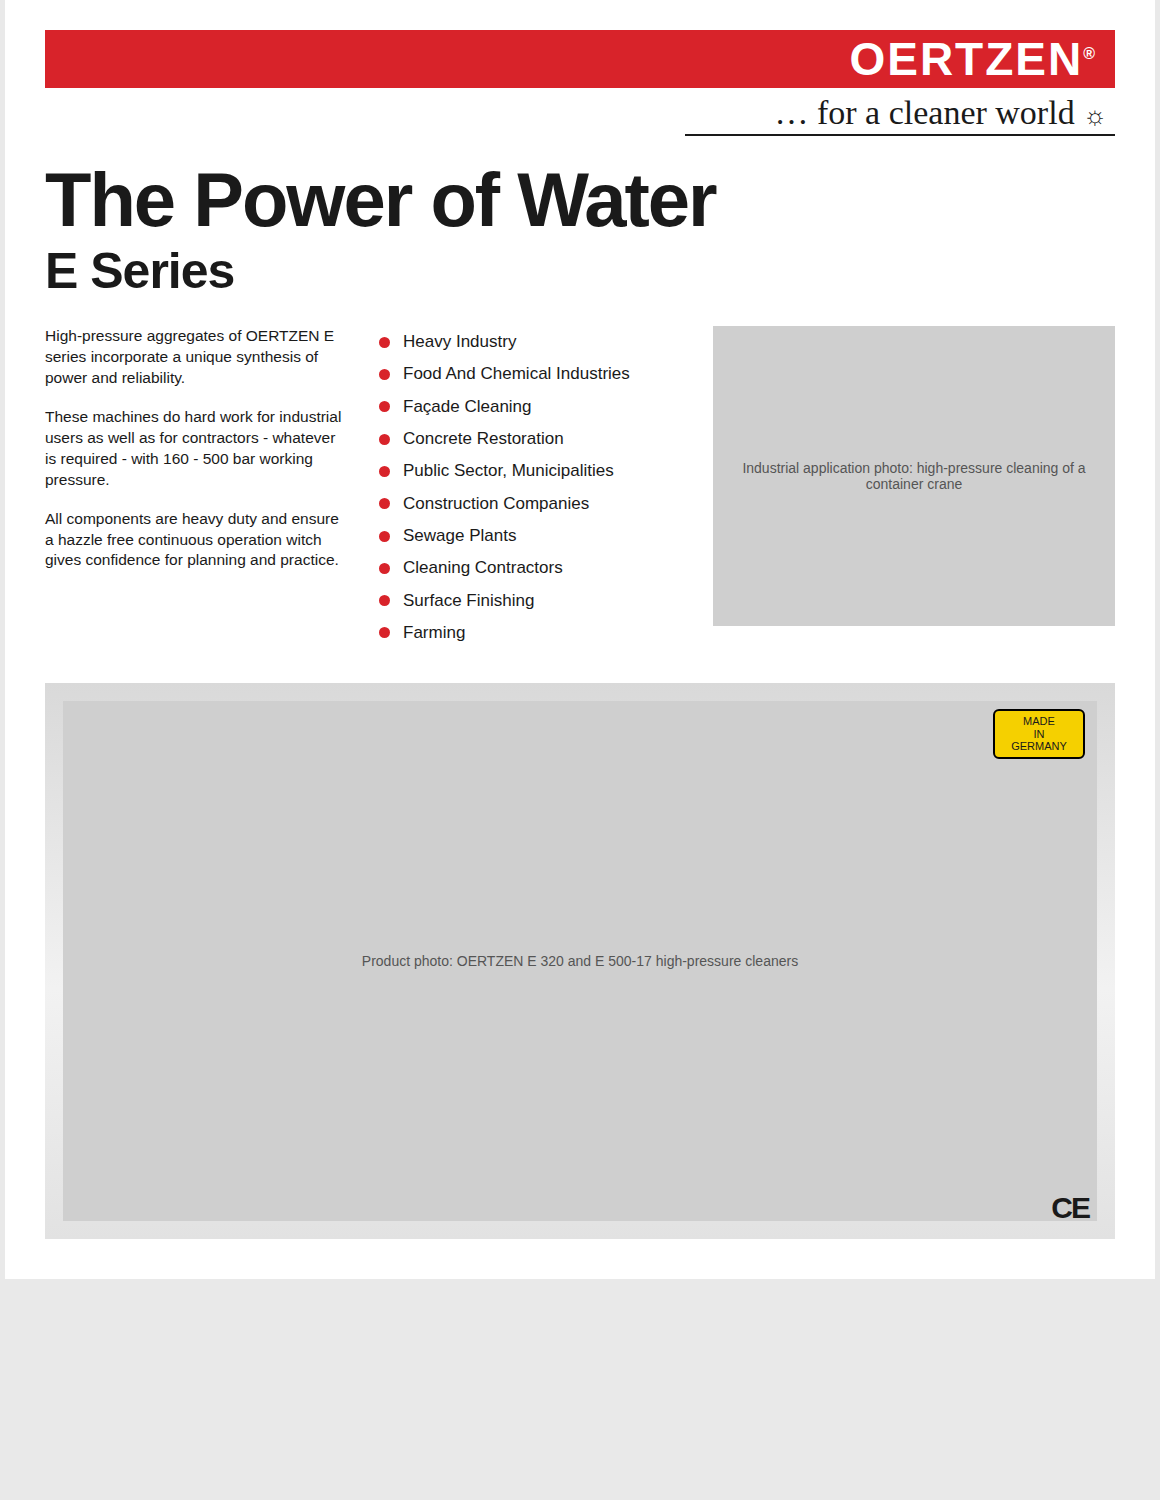OERTZEN®
… for a cleaner world ☼
The Power of Water
E Series
High-pressure aggregates of OERTZEN E series incorporate a unique synthesis of power and reliability.
These machines do hard work for industrial users as well as for contractors - whatever is required - with 160 - 500 bar working pressure.
All components are heavy duty and ensure a hazzle free continuous operation witch gives confidence for planning and practice.
Heavy Industry
Food And Chemical Industries
Façade Cleaning
Concrete Restoration
Public Sector, Municipalities
Construction Companies
Sewage Plants
Cleaning Contractors
Surface Finishing
Farming
Industrial application photo: high-pressure cleaning of a container crane
Product photo: OERTZEN E 320 and E 500-17 high-pressure cleaners
MADE
IN
GERMANY
CE